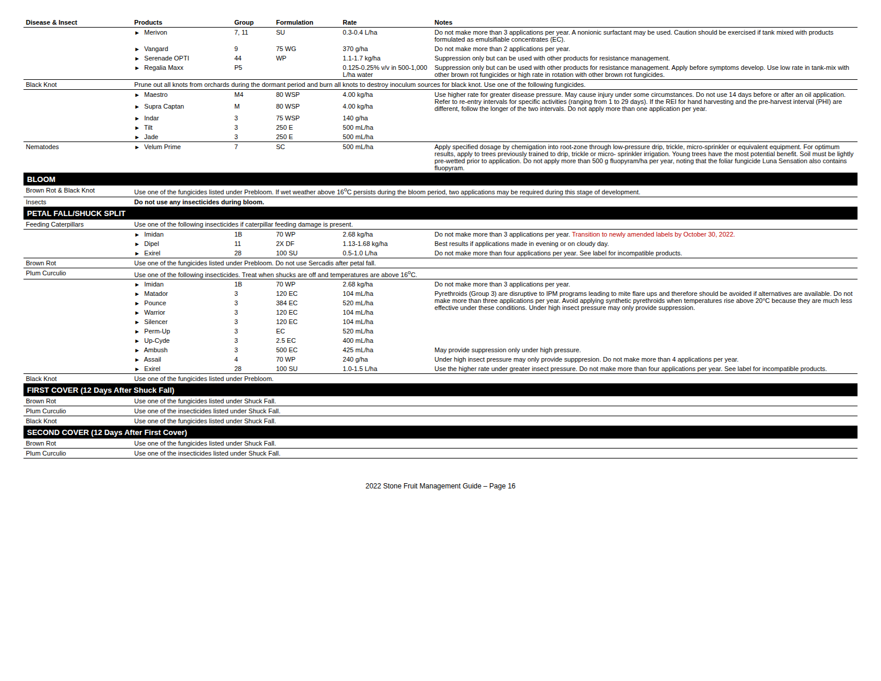| Disease & Insect | Products | Group | Formulation | Rate | Notes |
| --- | --- | --- | --- | --- | --- |
| | ► Merivon | 7, 11 | SU | 0.3-0.4 L/ha | Do not make more than 3 applications per year. A nonionic surfactant may be used. Caution should be exercised if tank mixed with products formulated as emulsifiable concentrates (EC). |
| | ► Vangard | 9 | 75 WG | 370 g/ha | Do not make more than 2 applications per year. |
| | ► Serenade OPTI | 44 | WP | 1.1-1.7 kg/ha | Suppression only but can be used with other products for resistance management. |
| | ► Regalia Maxx | P5 | | 0.125-0.25% v/v in 500-1,000 L/ha water | Suppression only but can be used with other products for resistance management. Apply before symptoms develop. Use low rate in tank-mix with other brown rot fungicides or high rate in rotation with other brown rot fungicides. |
| Black Knot | Prune out all knots from orchards during the dormant period and burn all knots to destroy inoculum sources for black knot. Use one of the following fungicides. |
| | ► Maestro | M4 | 80 WSP | 4.00 kg/ha | Use higher rate for greater disease pressure. May cause injury under some circumstances. Do not use 14 days before or after an oil application. Refer to re-entry intervals for specific activities (ranging from 1 to 29 days). If the REI for hand harvesting and the pre-harvest interval (PHI) are different, follow the longer of the two intervals. Do not apply more than one application per year. |
| | ► Supra Captan | M | 80 WSP | 4.00 kg/ha |
| | ► Indar | 3 | 75 WSP | 140 g/ha | |
| | ► Tilt | 3 | 250 E | 500 mL/ha | |
| | ► Jade | 3 | 250 E | 500 mL/ha | |
| Nematodes | ► Velum Prime | 7 | SC | 500 mL/ha | Apply specified dosage by chemigation into root-zone through low-pressure drip, trickle, micro-sprinkler or equivalent equipment. For optimum results, apply to trees previously trained to drip, trickle or micro- sprinkler irrigation. Young trees have the most potential benefit. Soil must be lightly pre-wetted prior to application. Do not apply more than 500 g fluopyram/ha per year, noting that the foliar fungicide Luna Sensation also contains fluopyram. |
| BLOOM |
| Brown Rot & Black Knot | Use one of the fungicides listed under Prebloom. If wet weather above 16 o C persists during the bloom period, two applications may be required during this stage of development. |
| Insects | Do not use any insecticides during bloom. |
| PETAL FALL/SHUCK SPLIT |
| Feeding Caterpillars | Use one of the following insecticides if caterpillar feeding damage is present. |
| | ► Imidan | 1B | 70 WP | 2.68 kg/ha | Do not make more than 3 applications per year. Transition to newly amended labels by October 30, 2022. |
| | ► Dipel | 11 | 2X DF | 1.13-1.68 kg/ha | Best results if applications made in evening or on cloudy day. |
| | ► Exirel | 28 | 100 SU | 0.5-1.0 L/ha | Do not make more than four applications per year. See label for incompatible products. |
| Brown Rot | Use one of the fungicides listed under Prebloom. Do not use Sercadis after petal fall. |
| Plum Curculio | Use one of the following insecticides. Treat when shucks are off and temperatures are above 16 o C. |
| | ► Imidan | 1B | 70 WP | 2.68 kg/ha | Do not make more than 3 applications per year. |
| | ► Matador | 3 | 120 EC | 104 mL/ha | Pyrethroids (Group 3) are disruptive to IPM programs leading to mite flare ups and therefore should be avoided if alternatives are available. Do not make more than three applications per year. Avoid applying synthetic pyrethroids when temperatures rise above 20°C because they are much less effective under these conditions. Under high insect pressure may only provide suppression. |
| | ► Pounce | 3 | 384 EC | 520 mL/ha |
| | ► Warrior | 3 | 120 EC | 104 mL/ha |
| | ► Silencer | 3 | 120 EC | 104 mL/ha |
| | ► Perm-Up | 3 | EC | 520 mL/ha |
| | ► Up-Cyde | 3 | 2.5 EC | 400 mL/ha |
| | ► Ambush | 3 | 500 EC | 425 mL/ha | May provide suppression only under high pressure. |
| | ► Assail | 4 | 70 WP | 240 g/ha | Under high insect pressure may only provide supppresion. Do not make more than 4 applications per year. |
| | ► Exirel | 28 | 100 SU | 1.0-1.5 L/ha | Use the higher rate under greater insect pressure. Do not make more than four applications per year. See label for incompatible products. |
| Black Knot | Use one of the fungicides listed under Prebloom. |
| FIRST COVER (12 Days After Shuck Fall) |
| Brown Rot | Use one of the fungicides listed under Shuck Fall. |
| Plum Curculio | Use one of the insecticides listed under Shuck Fall. |
| Black Knot | Use one of the fungicides listed under Shuck Fall. |
| SECOND COVER (12 Days After First Cover) |
| Brown Rot | Use one of the fungicides listed under Shuck Fall. |
| Plum Curculio | Use one of the insecticides listed under Shuck Fall. |
2022 Stone Fruit Management Guide – Page 16